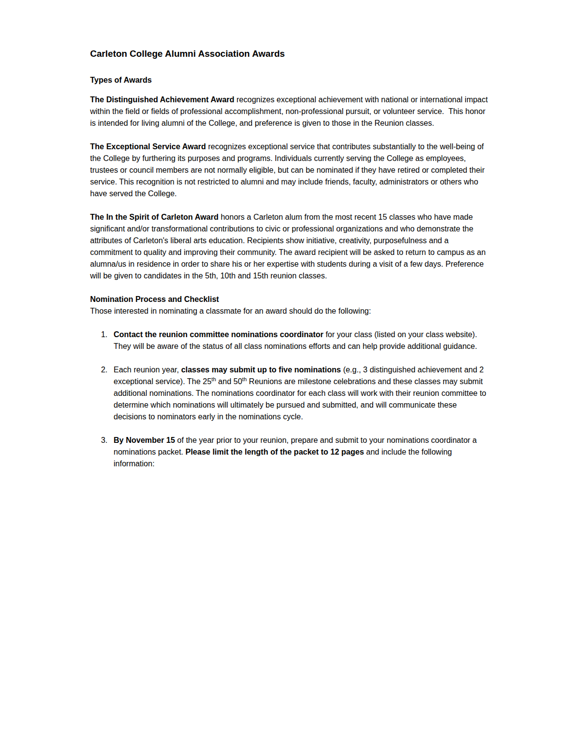Carleton College Alumni Association Awards
Types of Awards
The Distinguished Achievement Award recognizes exceptional achievement with national or international impact within the field or fields of professional accomplishment, non-professional pursuit, or volunteer service. This honor is intended for living alumni of the College, and preference is given to those in the Reunion classes.
The Exceptional Service Award recognizes exceptional service that contributes substantially to the well-being of the College by furthering its purposes and programs. Individuals currently serving the College as employees, trustees or council members are not normally eligible, but can be nominated if they have retired or completed their service. This recognition is not restricted to alumni and may include friends, faculty, administrators or others who have served the College.
The In the Spirit of Carleton Award honors a Carleton alum from the most recent 15 classes who have made significant and/or transformational contributions to civic or professional organizations and who demonstrate the attributes of Carleton's liberal arts education. Recipients show initiative, creativity, purposefulness and a commitment to quality and improving their community. The award recipient will be asked to return to campus as an alumna/us in residence in order to share his or her expertise with students during a visit of a few days. Preference will be given to candidates in the 5th, 10th and 15th reunion classes.
Nomination Process and Checklist
Those interested in nominating a classmate for an award should do the following:
Contact the reunion committee nominations coordinator for your class (listed on your class website). They will be aware of the status of all class nominations efforts and can help provide additional guidance.
Each reunion year, classes may submit up to five nominations (e.g., 3 distinguished achievement and 2 exceptional service). The 25th and 50th Reunions are milestone celebrations and these classes may submit additional nominations. The nominations coordinator for each class will work with their reunion committee to determine which nominations will ultimately be pursued and submitted, and will communicate these decisions to nominators early in the nominations cycle.
By November 15 of the year prior to your reunion, prepare and submit to your nominations coordinator a nominations packet. Please limit the length of the packet to 12 pages and include the following information: